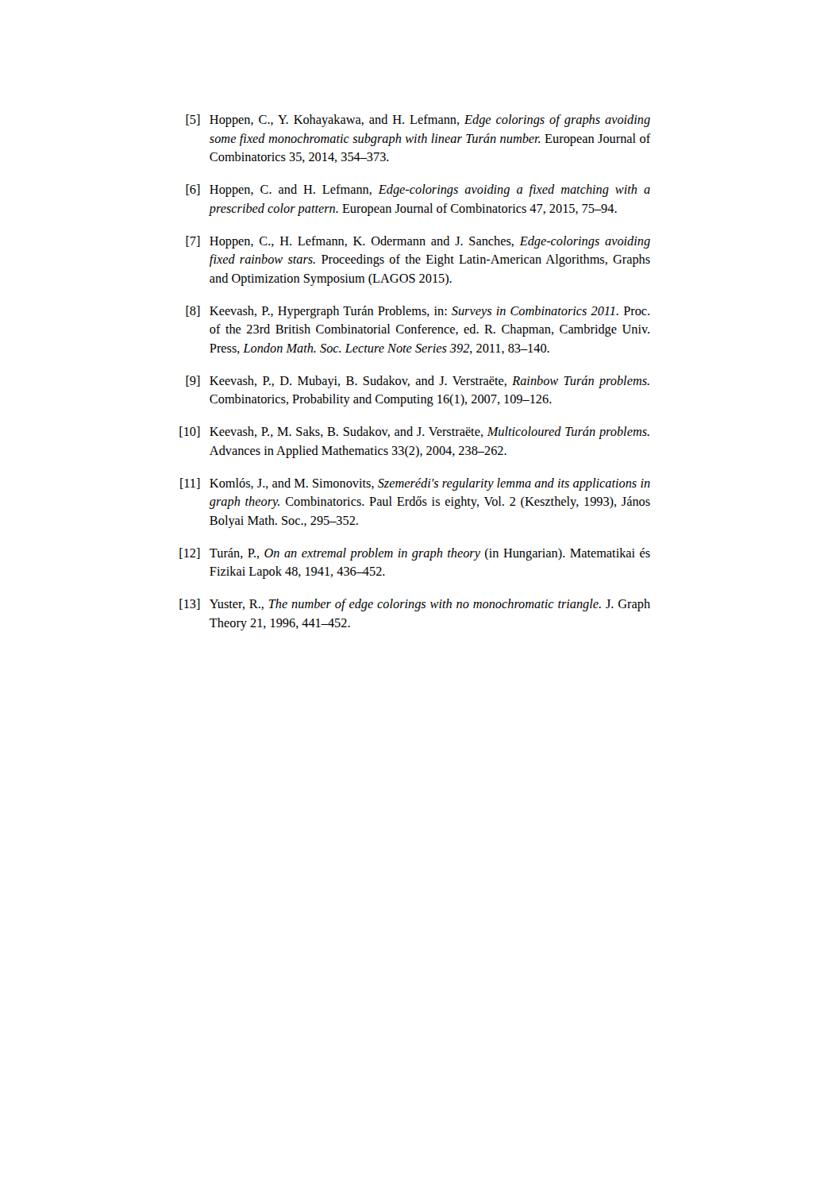[5] Hoppen, C., Y. Kohayakawa, and H. Lefmann, Edge colorings of graphs avoiding some fixed monochromatic subgraph with linear Turán number. European Journal of Combinatorics 35, 2014, 354–373.
[6] Hoppen, C. and H. Lefmann, Edge-colorings avoiding a fixed matching with a prescribed color pattern. European Journal of Combinatorics 47, 2015, 75–94.
[7] Hoppen, C., H. Lefmann, K. Odermann and J. Sanches, Edge-colorings avoiding fixed rainbow stars. Proceedings of the Eight Latin-American Algorithms, Graphs and Optimization Symposium (LAGOS 2015).
[8] Keevash, P., Hypergraph Turán Problems, in: Surveys in Combinatorics 2011. Proc. of the 23rd British Combinatorial Conference, ed. R. Chapman, Cambridge Univ. Press, London Math. Soc. Lecture Note Series 392, 2011, 83–140.
[9] Keevash, P., D. Mubayi, B. Sudakov, and J. Verstraëte, Rainbow Turán problems. Combinatorics, Probability and Computing 16(1), 2007, 109–126.
[10] Keevash, P., M. Saks, B. Sudakov, and J. Verstraëte, Multicoloured Turán problems. Advances in Applied Mathematics 33(2), 2004, 238–262.
[11] Komlós, J., and M. Simonovits, Szemerédi's regularity lemma and its applications in graph theory. Combinatorics. Paul Erdős is eighty, Vol. 2 (Keszthely, 1993), János Bolyai Math. Soc., 295–352.
[12] Turán, P., On an extremal problem in graph theory (in Hungarian). Matematikai és Fizikai Lapok 48, 1941, 436–452.
[13] Yuster, R., The number of edge colorings with no monochromatic triangle. J. Graph Theory 21, 1996, 441–452.